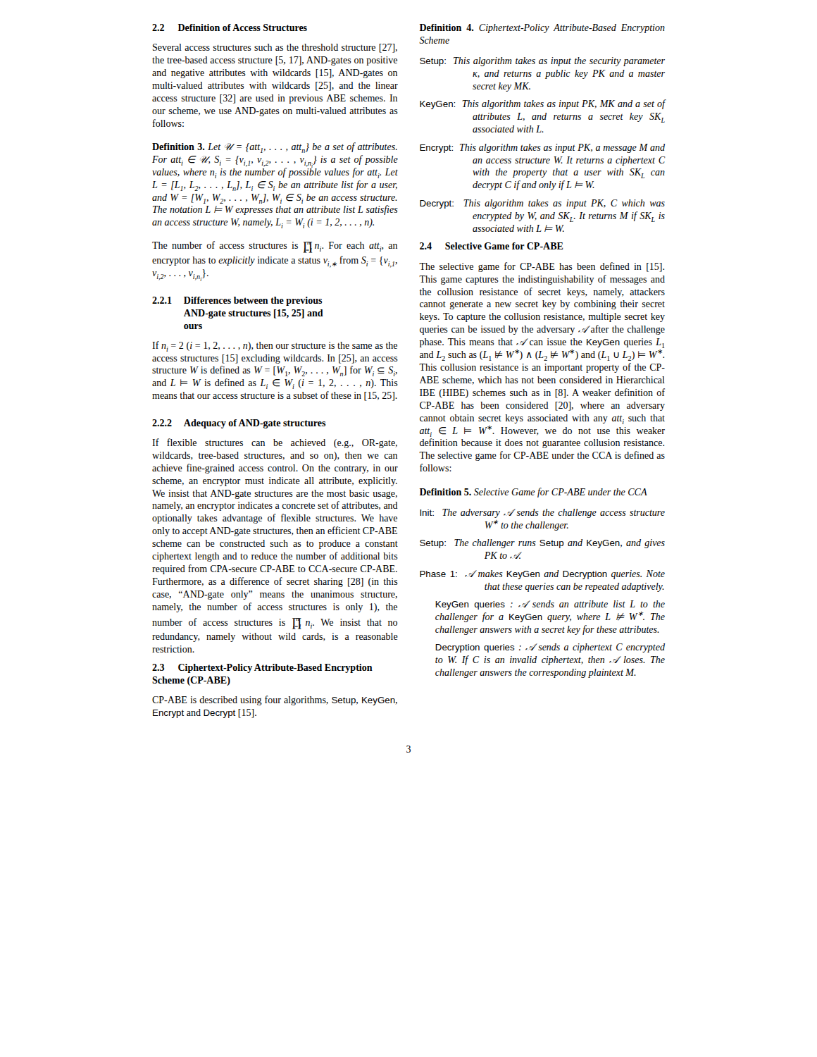2.2 Definition of Access Structures
Several access structures such as the threshold structure [27], the tree-based access structure [5, 17], AND-gates on positive and negative attributes with wildcards [15], AND-gates on multi-valued attributes with wildcards [25], and the linear access structure [32] are used in previous ABE schemes. In our scheme, we use AND-gates on multi-valued attributes as follows:
Definition 3. Let 𝒰 = {att1, . . . , attn} be a set of attributes. For atti ∈ 𝒰, Si = {vi,1, vi,2, . . . , vi,ni} is a set of possible values, where ni is the number of possible values for atti. Let L = [L1, L2, . . . , Ln], Li ∈ Si be an attribute list for a user, and W = [W1, W2, . . . , Wn], Wi ∈ Si be an access structure. The notation L ⊨ W expresses that an attribute list L satisfies an access structure W, namely, Li = Wi (i = 1, 2, . . . , n).
The number of access structures is ∏i=1 n ni. For each atti, an encryptor has to explicitly indicate a status vi,∗ from Si = {vi,1, vi,2, . . . , vi,ni}.
2.2.1 Differences between the previous AND-gate structures [15, 25] and ours
If ni = 2 (i = 1, 2, . . . , n), then our structure is the same as the access structures [15] excluding wildcards. In [25], an access structure W is defined as W = [W1, W2, . . . , Wn] for Wi ⊆ Si, and L ⊨ W is defined as Li ∈ Wi (i = 1, 2, . . . , n). This means that our access structure is a subset of these in [15, 25].
2.2.2 Adequacy of AND-gate structures
If flexible structures can be achieved (e.g., OR-gate, wildcards, tree-based structures, and so on), then we can achieve fine-grained access control. On the contrary, in our scheme, an encryptor must indicate all attribute, explicitly. We insist that AND-gate structures are the most basic usage, namely, an encryptor indicates a concrete set of attributes, and optionally takes advantage of flexible structures. We have only to accept AND-gate structures, then an efficient CP-ABE scheme can be constructed such as to produce a constant ciphertext length and to reduce the number of additional bits required from CPA-secure CP-ABE to CCA-secure CP-ABE. Furthermore, as a difference of secret sharing [28] (in this case, “AND-gate only” means the unanimous structure, namely, the number of access structures is only 1), the number of access structures is ∏i=1 n ni. We insist that no redundancy, namely without wild cards, is a reasonable restriction.
2.3 Ciphertext-Policy Attribute-Based Encryption Scheme (CP-ABE)
CP-ABE is described using four algorithms, Setup, KeyGen, Encrypt and Decrypt [15].
Definition 4. Ciphertext-Policy Attribute-Based Encryption Scheme
Setup: This algorithm takes as input the security parameter κ, and returns a public key PK and a master secret key MK.
KeyGen: This algorithm takes as input PK, MK and a set of attributes L, and returns a secret key SKL associated with L.
Encrypt: This algorithm takes as input PK, a message M and an access structure W. It returns a ciphertext C with the property that a user with SKL can decrypt C if and only if L ⊨ W.
Decrypt: This algorithm takes as input PK, C which was encrypted by W, and SKL. It returns M if SKL is associated with L ⊨ W.
2.4 Selective Game for CP-ABE
The selective game for CP-ABE has been defined in [15]. This game captures the indistinguishability of messages and the collusion resistance of secret keys, namely, attackers cannot generate a new secret key by combining their secret keys. To capture the collusion resistance, multiple secret key queries can be issued by the adversary 𝒜 after the challenge phase. This means that 𝒜 can issue the KeyGen queries L1 and L2 such as (L1 ⊭ W∗) ∧ (L2 ⊭ W∗) and (L1 ∪ L2) ⊨ W∗. This collusion resistance is an important property of the CP-ABE scheme, which has not been considered in Hierarchical IBE (HIBE) schemes such as in [8]. A weaker definition of CP-ABE has been considered [20], where an adversary cannot obtain secret keys associated with any atti such that atti ∈ L ⊨ W∗. However, we do not use this weaker definition because it does not guarantee collusion resistance. The selective game for CP-ABE under the CCA is defined as follows:
Definition 5. Selective Game for CP-ABE under the CCA
Init: The adversary 𝒜 sends the challenge access structure W∗ to the challenger.
Setup: The challenger runs Setup and KeyGen, and gives PK to 𝒜.
Phase 1: 𝒜 makes KeyGen and Decryption queries. Note that these queries can be repeated adaptively.
KeyGen queries : 𝒜 sends an attribute list L to the challenger for a KeyGen query, where L ⊭ W∗. The challenger answers with a secret key for these attributes.
Decryption queries : 𝒜 sends a ciphertext C encrypted to W. If C is an invalid ciphertext, then 𝒜 loses. The challenger answers the corresponding plaintext M.
3